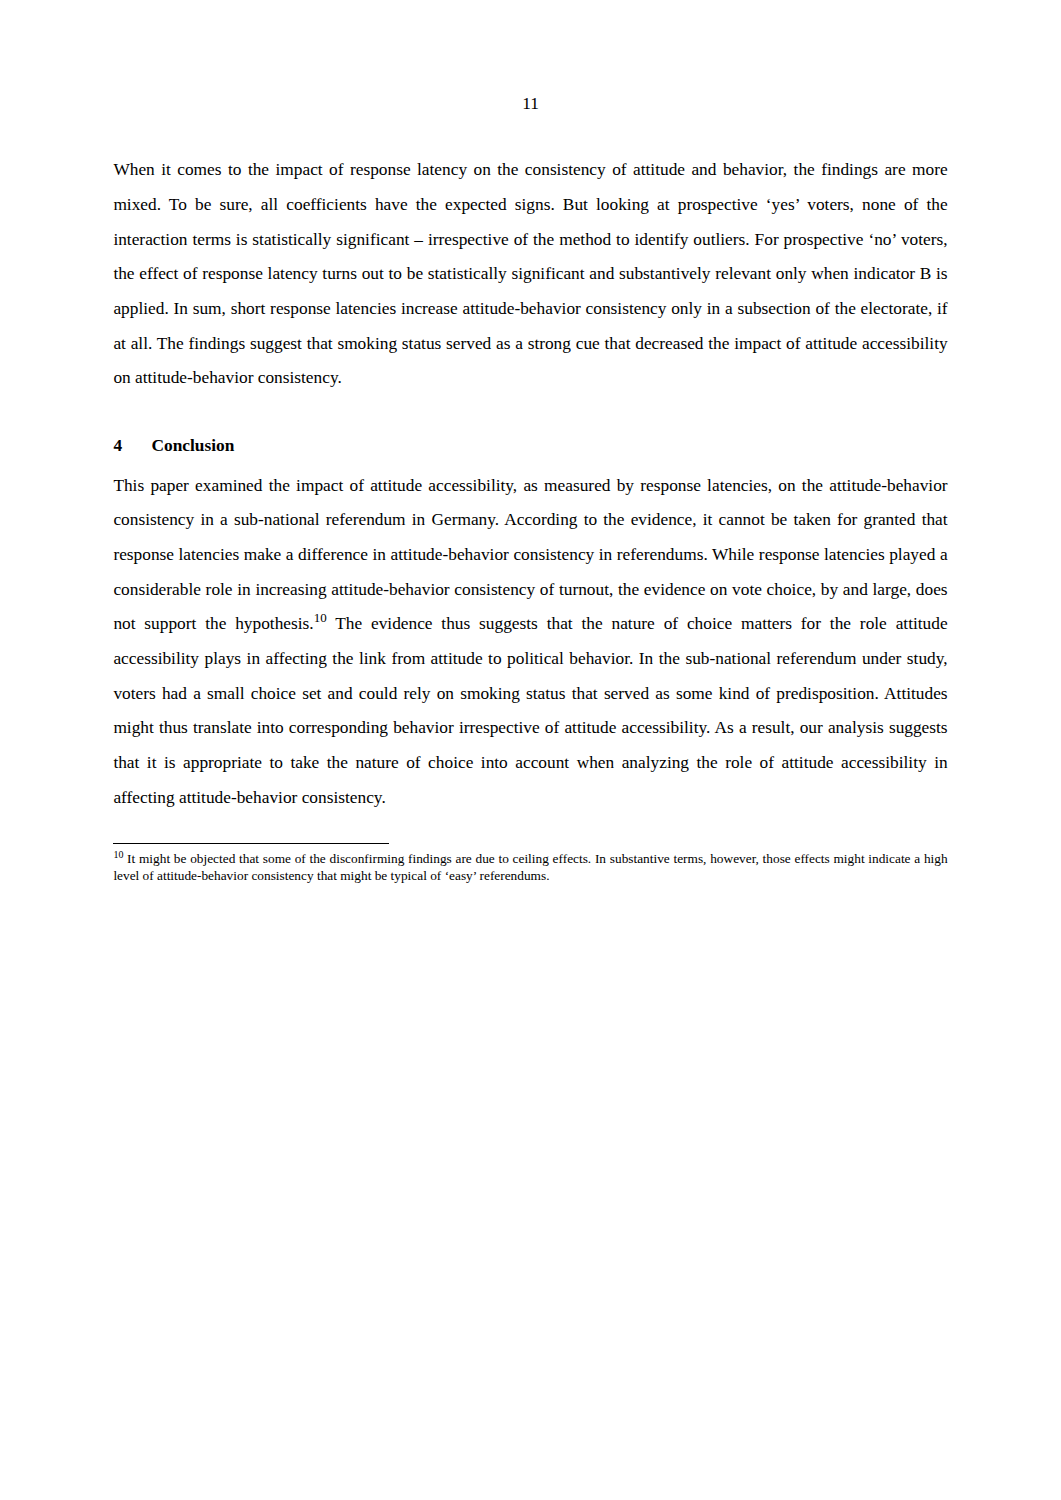11
When it comes to the impact of response latency on the consistency of attitude and behavior, the findings are more mixed. To be sure, all coefficients have the expected signs. But looking at prospective ‘yes’ voters, none of the interaction terms is statistically significant – irrespective of the method to identify outliers. For prospective ‘no’ voters, the effect of response latency turns out to be statistically significant and substantively relevant only when indicator B is applied. In sum, short response latencies increase attitude-behavior consistency only in a subsection of the electorate, if at all. The findings suggest that smoking status served as a strong cue that decreased the impact of attitude accessibility on attitude-behavior consistency.
4 Conclusion
This paper examined the impact of attitude accessibility, as measured by response latencies, on the attitude-behavior consistency in a sub-national referendum in Germany. According to the evidence, it cannot be taken for granted that response latencies make a difference in attitude-behavior consistency in referendums. While response latencies played a considerable role in increasing attitude-behavior consistency of turnout, the evidence on vote choice, by and large, does not support the hypothesis.10 The evidence thus suggests that the nature of choice matters for the role attitude accessibility plays in affecting the link from attitude to political behavior. In the sub-national referendum under study, voters had a small choice set and could rely on smoking status that served as some kind of predisposition. Attitudes might thus translate into corresponding behavior irrespective of attitude accessibility. As a result, our analysis suggests that it is appropriate to take the nature of choice into account when analyzing the role of attitude accessibility in affecting attitude-behavior consistency.
10 It might be objected that some of the disconfirming findings are due to ceiling effects. In substantive terms, however, those effects might indicate a high level of attitude-behavior consistency that might be typical of ‘easy’ referendums.